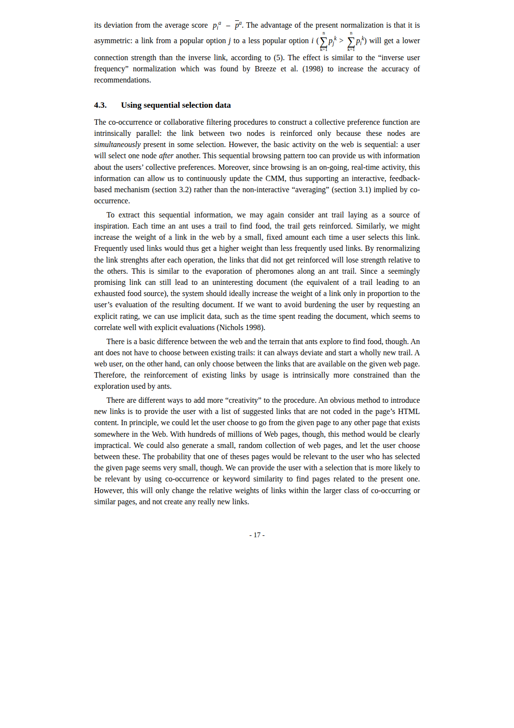its deviation from the average score pia – pa. The advantage of the present normalization is that it is asymmetric: a link from a popular option j to a less popular option i (n∑k=1 pjk > n∑k=1 pik) will get a lower connection strength than the inverse link, according to (5). The effect is similar to the “inverse user frequency” normalization which was found by Breeze et al. (1998) to increase the accuracy of recommendations.
4.3. Using sequential selection data
The co-occurrence or collaborative filtering procedures to construct a collective preference function are intrinsically parallel: the link between two nodes is reinforced only because these nodes are simultaneously present in some selection. However, the basic activity on the web is sequential: a user will select one node after another. This sequential browsing pattern too can provide us with information about the users’ collective preferences. Moreover, since browsing is an on-going, real-time activity, this information can allow us to continuously update the CMM, thus supporting an interactive, feedback-based mechanism (section 3.2) rather than the non-interactive “averaging” (section 3.1) implied by co-occurrence.
To extract this sequential information, we may again consider ant trail laying as a source of inspiration. Each time an ant uses a trail to find food, the trail gets reinforced. Similarly, we might increase the weight of a link in the web by a small, fixed amount each time a user selects this link. Frequently used links would thus get a higher weight than less frequently used links. By renormalizing the link strenghts after each operation, the links that did not get reinforced will lose strength relative to the others. This is similar to the evaporation of pheromones along an ant trail. Since a seemingly promising link can still lead to an uninteresting document (the equivalent of a trail leading to an exhausted food source), the system should ideally increase the weight of a link only in proportion to the user’s evaluation of the resulting document. If we want to avoid burdening the user by requesting an explicit rating, we can use implicit data, such as the time spent reading the document, which seems to correlate well with explicit evaluations (Nichols 1998).
There is a basic difference between the web and the terrain that ants explore to find food, though. An ant does not have to choose between existing trails: it can always deviate and start a wholly new trail. A web user, on the other hand, can only choose between the links that are available on the given web page. Therefore, the reinforcement of existing links by usage is intrinsically more constrained than the exploration used by ants.
There are different ways to add more “creativity” to the procedure. An obvious method to introduce new links is to provide the user with a list of suggested links that are not coded in the page’s HTML content. In principle, we could let the user choose to go from the given page to any other page that exists somewhere in the Web. With hundreds of millions of Web pages, though, this method would be clearly impractical. We could also generate a small, random collection of web pages, and let the user choose between these. The probability that one of theses pages would be relevant to the user who has selected the given page seems very small, though. We can provide the user with a selection that is more likely to be relevant by using co-occurrence or keyword similarity to find pages related to the present one. However, this will only change the relative weights of links within the larger class of co-occurring or similar pages, and not create any really new links.
- 17 -